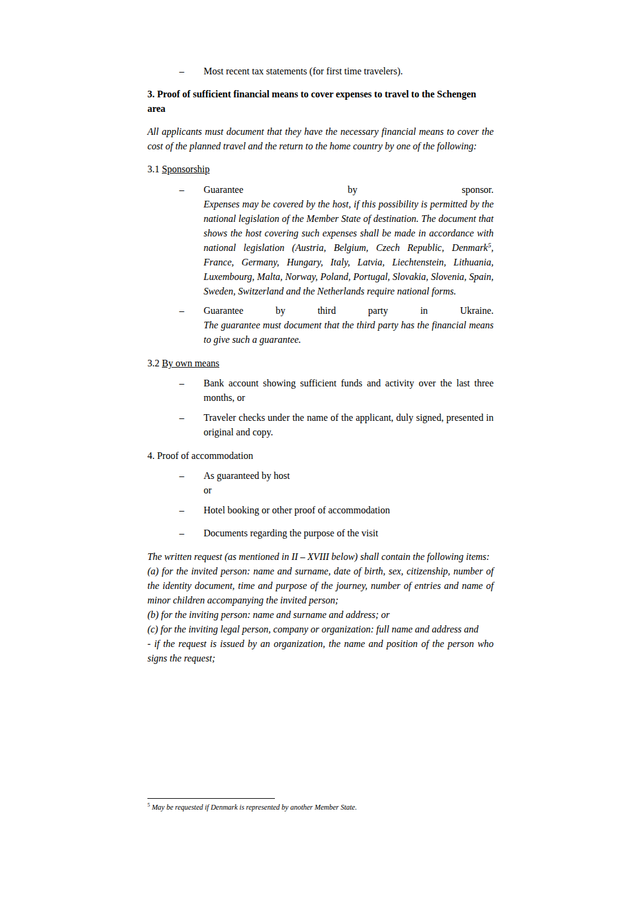Most recent tax statements (for first time travelers).
3. Proof of sufficient financial means to cover expenses to travel to the Schengen area
All applicants must document that they have the necessary financial means to cover the cost of the planned travel and the return to the home country by one of the following:
3.1 Sponsorship
Guarantee by sponsor. Expenses may be covered by the host, if this possibility is permitted by the national legislation of the Member State of destination. The document that shows the host covering such expenses shall be made in accordance with national legislation (Austria, Belgium, Czech Republic, Denmark5, France, Germany, Hungary, Italy, Latvia, Liechtenstein, Lithuania, Luxembourg, Malta, Norway, Poland, Portugal, Slovakia, Slovenia, Spain, Sweden, Switzerland and the Netherlands require national forms.
Guarantee by third party in Ukraine. The guarantee must document that the third party has the financial means to give such a guarantee.
3.2 By own means
Bank account showing sufficient funds and activity over the last three months, or
Traveler checks under the name of the applicant, duly signed, presented in original and copy.
4. Proof of accommodation
As guaranteed by host
or
Hotel booking or other proof of accommodation
Documents regarding the purpose of the visit
The written request (as mentioned in II – XVIII below) shall contain the following items:
(a) for the invited person: name and surname, date of birth, sex, citizenship, number of the identity document, time and purpose of the journey, number of entries and name of minor children accompanying the invited person;
(b) for the inviting person: name and surname and address; or
(c) for the inviting legal person, company or organization: full name and address and
- if the request is issued by an organization, the name and position of the person who signs the request;
5 May be requested if Denmark is represented by another Member State.